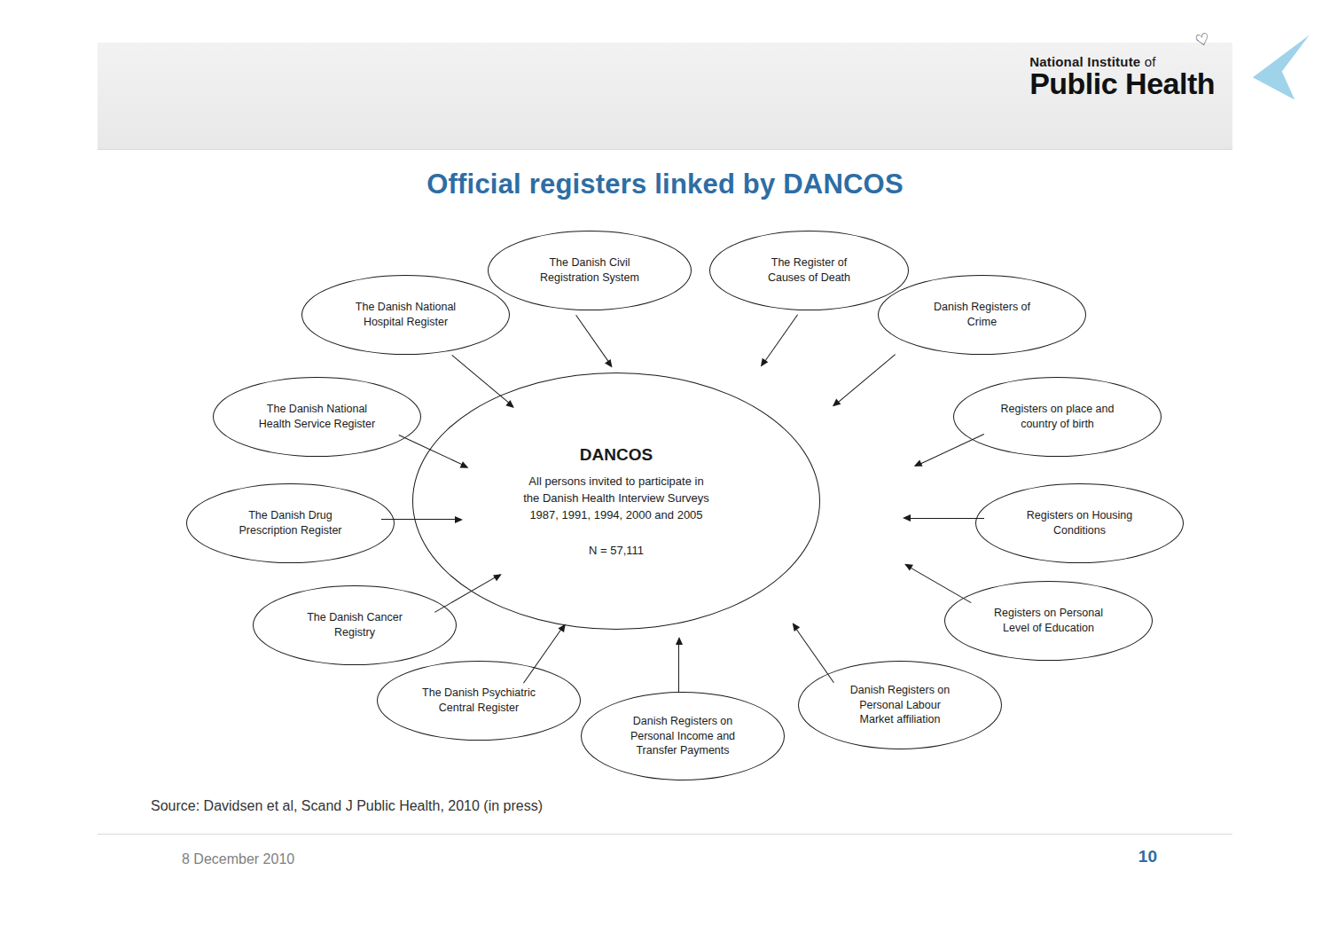♡
National Institute of
Public Health
Official registers linked by DANCOS
DANCOS
All persons invited to participate in
the Danish Health Interview Surveys
1987, 1991, 1994, 2000 and 2005
N = 57,111
The Danish Civil
Registration System
The Register of
Causes of Death
The Danish National
Hospital Register
Danish Registers of
Crime
The Danish National
Health Service Register
The Danish Drug
Prescription Register
The Danish Cancer
Registry
Registers on place and
country of birth
Registers on Housing
Conditions
Registers on Personal
Level of Education
The Danish Psychiatric
Central Register
Danish Registers on
Personal Income and
Transfer Payments
Danish Registers on
Personal Labour
Market affiliation
Source: Davidsen et al, Scand J Public Health, 2010 (in press)
8 December 2010
10